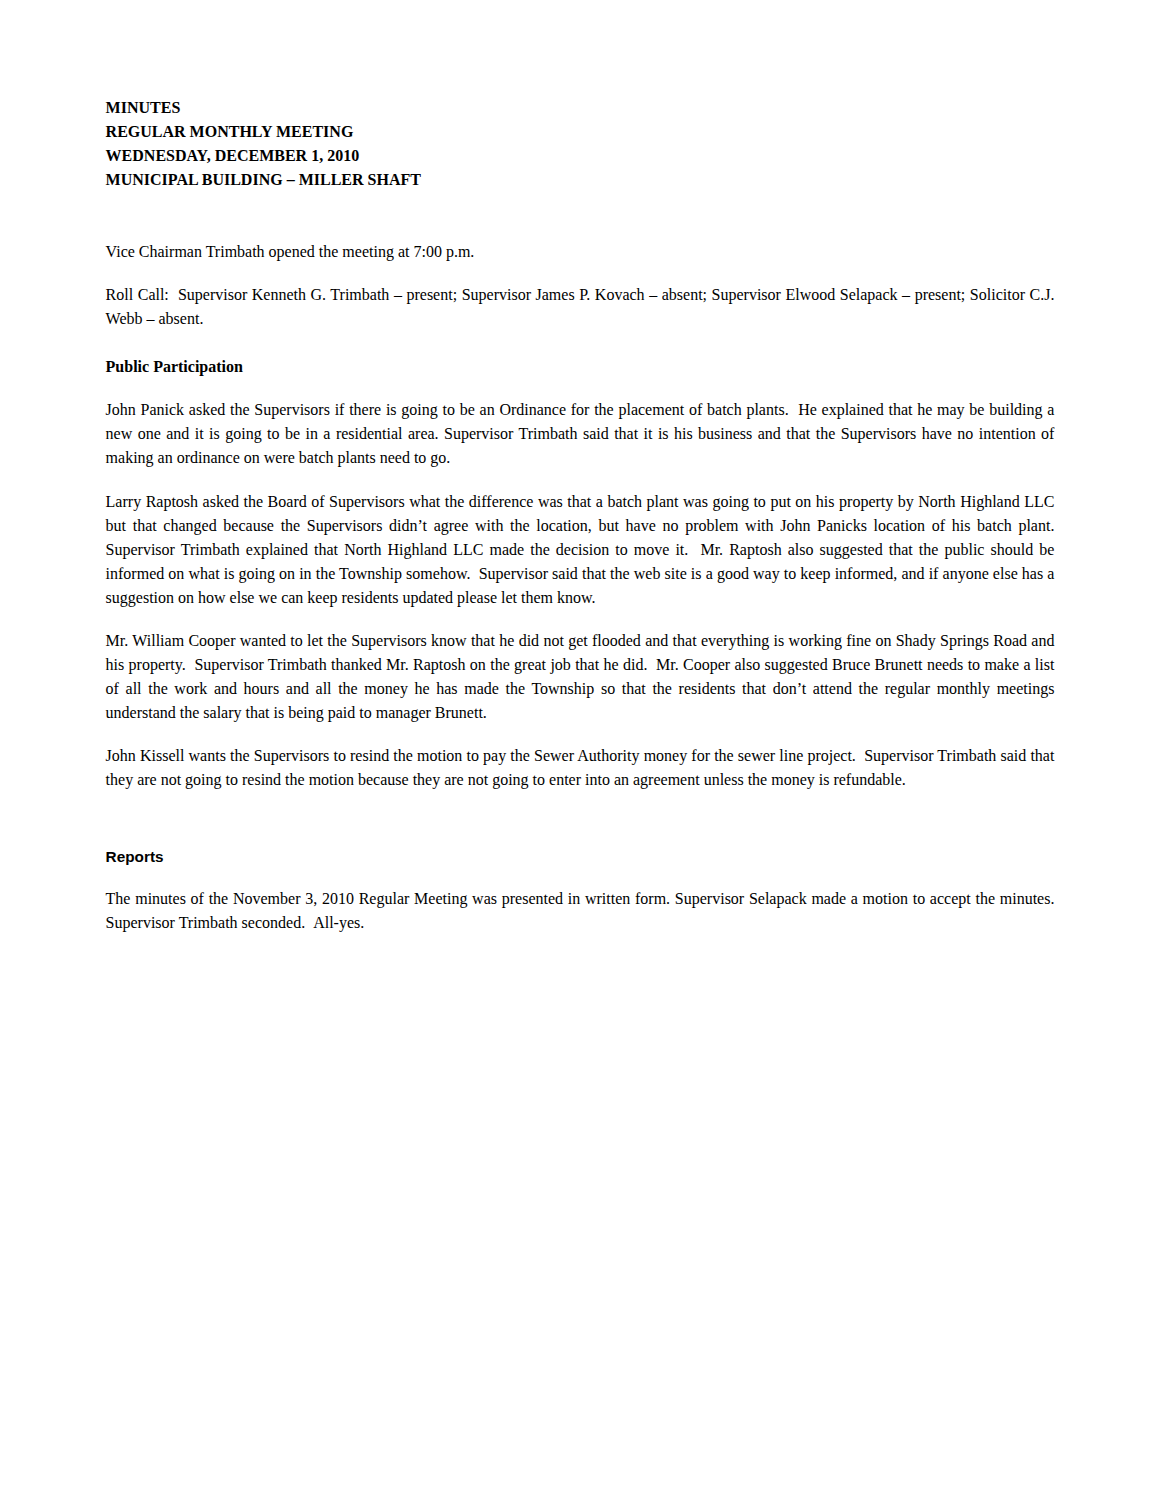MINUTES
REGULAR MONTHLY MEETING
WEDNESDAY, DECEMBER 1, 2010
MUNICIPAL BUILDING – MILLER SHAFT
Vice Chairman Trimbath opened the meeting at 7:00 p.m.
Roll Call: Supervisor Kenneth G. Trimbath – present; Supervisor James P. Kovach – absent; Supervisor Elwood Selapack – present; Solicitor C.J. Webb – absent.
Public Participation
John Panick asked the Supervisors if there is going to be an Ordinance for the placement of batch plants. He explained that he may be building a new one and it is going to be in a residential area. Supervisor Trimbath said that it is his business and that the Supervisors have no intention of making an ordinance on were batch plants need to go.
Larry Raptosh asked the Board of Supervisors what the difference was that a batch plant was going to put on his property by North Highland LLC but that changed because the Supervisors didn’t agree with the location, but have no problem with John Panicks location of his batch plant. Supervisor Trimbath explained that North Highland LLC made the decision to move it. Mr. Raptosh also suggested that the public should be informed on what is going on in the Township somehow. Supervisor said that the web site is a good way to keep informed, and if anyone else has a suggestion on how else we can keep residents updated please let them know.
Mr. William Cooper wanted to let the Supervisors know that he did not get flooded and that everything is working fine on Shady Springs Road and his property. Supervisor Trimbath thanked Mr. Raptosh on the great job that he did. Mr. Cooper also suggested Bruce Brunett needs to make a list of all the work and hours and all the money he has made the Township so that the residents that don’t attend the regular monthly meetings understand the salary that is being paid to manager Brunett.
John Kissell wants the Supervisors to resind the motion to pay the Sewer Authority money for the sewer line project. Supervisor Trimbath said that they are not going to resind the motion because they are not going to enter into an agreement unless the money is refundable.
Reports
The minutes of the November 3, 2010 Regular Meeting was presented in written form. Supervisor Selapack made a motion to accept the minutes. Supervisor Trimbath seconded. All-yes.